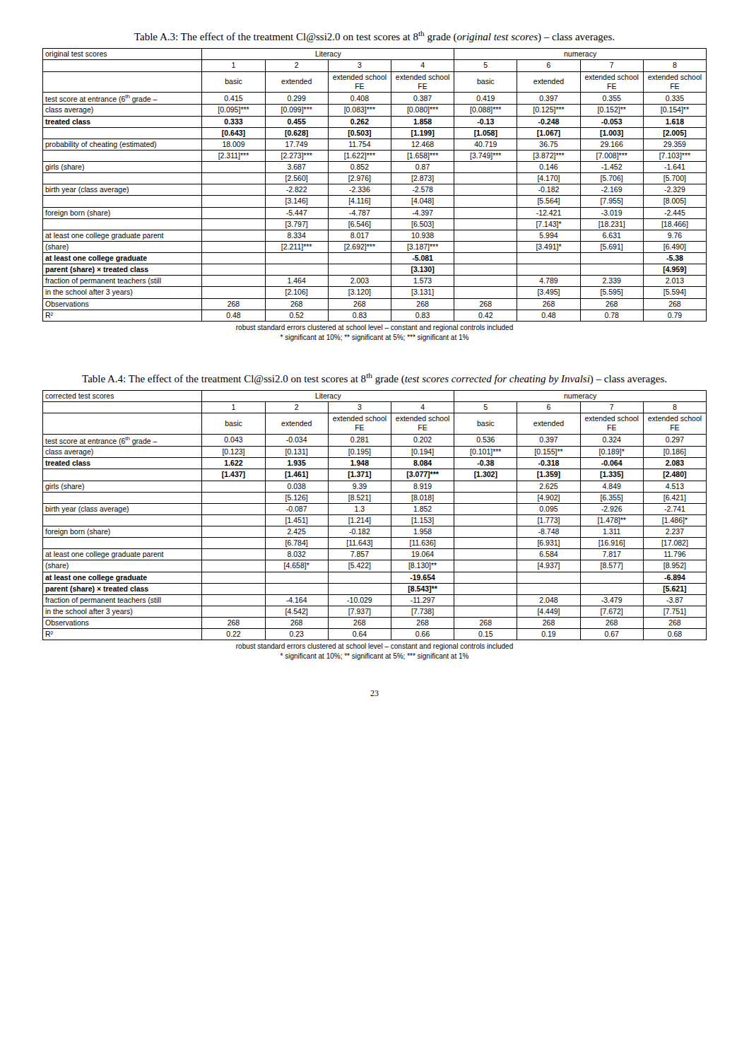Table A.3: The effect of the treatment Cl@ssi2.0 on test scores at 8th grade (original test scores) – class averages.
| original test scores | Literacy | numeracy |
| | 1 | 2 | 3 | 4 | 5 | 6 | 7 | 8 |
| | basic | extended | extended school FE | extended school FE | basic | extended | extended school FE | extended school FE |
| test score at entrance (6 th grade – | 0.415 | 0.299 | 0.408 | 0.387 | 0.419 | 0.397 | 0.355 | 0.335 |
| class average) | [0.095]*** | [0.099]*** | [0.083]*** | [0.080]*** | [0.088]*** | [0.125]*** | [0.152]** | [0.154]** |
| treated class | 0.333 | 0.455 | 0.262 | 1.858 | -0.13 | -0.248 | -0.053 | 1.618 |
| | [0.643] | [0.628] | [0.503] | [1.199] | [1.058] | [1.067] | [1.003] | [2.005] |
| probability of cheating (estimated) | 18.009 | 17.749 | 11.754 | 12.468 | 40.719 | 36.75 | 29.166 | 29.359 |
| | [2.311]*** | [2.273]*** | [1.622]*** | [1.658]*** | [3.749]*** | [3.872]*** | [7.008]*** | [7.103]*** |
| girls (share) | | 3.687 | 0.852 | 0.87 | | 0.146 | -1.452 | -1.641 |
| | | [2.560] | [2.976] | [2.873] | | [4.170] | [5.706] | [5.700] |
| birth year (class average) | | -2.822 | -2.336 | -2.578 | | -0.182 | -2.169 | -2.329 |
| | | [3.146] | [4.116] | [4.048] | | [5.564] | [7.955] | [8.005] |
| foreign born (share) | | -5.447 | -4.787 | -4.397 | | -12.421 | -3.019 | -2.445 |
| | | [3.797] | [6.546] | [6.503] | | [7.143]* | [18.231] | [18.466] |
| at least one college graduate parent | | 8.334 | 8.017 | 10.938 | | 5.994 | 6.631 | 9.76 |
| (share) | | [2.211]*** | [2.692]*** | [3.187]*** | | [3.491]* | [5.691] | [6.490] |
| at least one college graduate | | | | -5.081 | | | | -5.38 |
| parent (share) × treated class | | | | [3.130] | | | | [4.959] |
| fraction of permanent teachers (still | | 1.464 | 2.003 | 1.573 | | 4.789 | 2.339 | 2.013 |
| in the school after 3 years) | | [2.106] | [3.120] | [3.131] | | [3.495] | [5.595] | [5.594] |
| Observations | 268 | 268 | 268 | 268 | 268 | 268 | 268 | 268 |
| R² | 0.48 | 0.52 | 0.83 | 0.83 | 0.42 | 0.48 | 0.78 | 0.79 |
robust standard errors clustered at school level – constant and regional controls included
* significant at 10%; ** significant at 5%; *** significant at 1%
Table A.4: The effect of the treatment Cl@ssi2.0 on test scores at 8th grade (test scores corrected for cheating by Invalsi) – class averages.
| corrected test scores | Literacy | numeracy |
| | 1 | 2 | 3 | 4 | 5 | 6 | 7 | 8 |
| | basic | extended | extended school FE | extended school FE | basic | extended | extended school FE | extended school FE |
| test score at entrance (6 th grade – | 0.043 | -0.034 | 0.281 | 0.202 | 0.536 | 0.397 | 0.324 | 0.297 |
| class average) | [0.123] | [0.131] | [0.195] | [0.194] | [0.101]*** | [0.155]** | [0.189]* | [0.186] |
| treated class | 1.622 | 1.935 | 1.948 | 8.084 | -0.38 | -0.318 | -0.064 | 2.083 |
| | [1.437] | [1.461] | [1.371] | [3.077]*** | [1.302] | [1.359] | [1.335] | [2.480] |
| girls (share) | | 0.038 | 9.39 | 8.919 | | 2.625 | 4.849 | 4.513 |
| | | [5.126] | [8.521] | [8.018] | | [4.902] | [6.355] | [6.421] |
| birth year (class average) | | -0.087 | 1.3 | 1.852 | | 0.095 | -2.926 | -2.741 |
| | | [1.451] | [1.214] | [1.153] | | [1.773] | [1.478]** | [1.486]* |
| foreign born (share) | | 2.425 | -0.182 | 1.958 | | -8.748 | 1.311 | 2.237 |
| | | [6.784] | [11.643] | [11.636] | | [6.931] | [16.916] | [17.082] |
| at least one college graduate parent | | 8.032 | 7.857 | 19.064 | | 6.584 | 7.817 | 11.796 |
| (share) | | [4.658]* | [5.422] | [8.130]** | | [4.937] | [8.577] | [8.952] |
| at least one college graduate | | | | -19.654 | | | | -6.894 |
| parent (share) × treated class | | | | [8.543]** | | | | [5.621] |
| fraction of permanent teachers (still | | -4.164 | -10.029 | -11.297 | | 2.048 | -3.479 | -3.87 |
| in the school after 3 years) | | [4.542] | [7.937] | [7.738] | | [4.449] | [7.672] | [7.751] |
| Observations | 268 | 268 | 268 | 268 | 268 | 268 | 268 | 268 |
| R² | 0.22 | 0.23 | 0.64 | 0.66 | 0.15 | 0.19 | 0.67 | 0.68 |
robust standard errors clustered at school level – constant and regional controls included
* significant at 10%; ** significant at 5%; *** significant at 1%
23